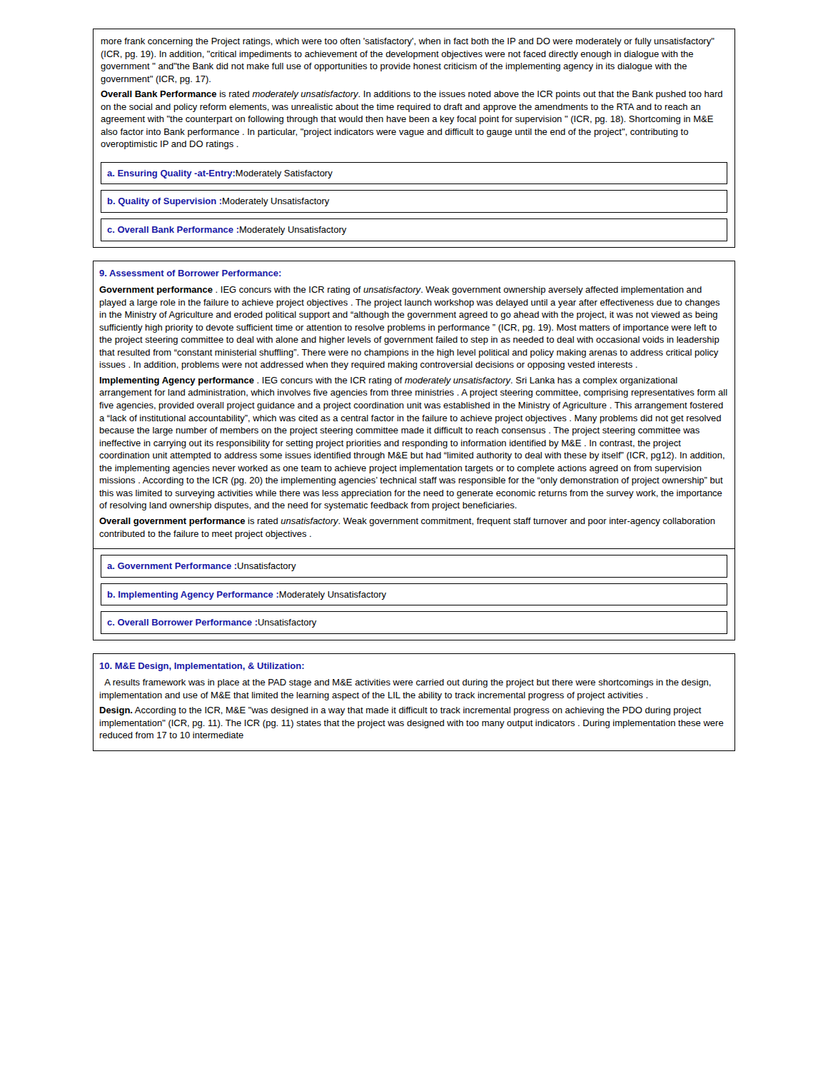more frank concerning the Project ratings, which were too often 'satisfactory', when in fact both the IP and DO were moderately or fully unsatisfactory" (ICR, pg. 19). In addition, "critical impediments to achievement of the development objectives were not faced directly enough in dialogue with the government " and"the Bank did not make full use of opportunities to provide honest criticism of the implementing agency in its dialogue with the government" (ICR, pg. 17).
Overall Bank Performance is rated moderately unsatisfactory. In additions to the issues noted above the ICR points out that the Bank pushed too hard on the social and policy reform elements, was unrealistic about the time required to draft and approve the amendments to the RTA and to reach an agreement with "the counterpart on following through that would then have been a key focal point for supervision " (ICR, pg. 18). Shortcoming in M&E also factor into Bank performance . In particular, "project indicators were vague and difficult to gauge until the end of the project", contributing to overoptimistic IP and DO ratings .
a. Ensuring Quality -at-Entry: Moderately Satisfactory
b. Quality of Supervision : Moderately Unsatisfactory
c. Overall Bank Performance : Moderately Unsatisfactory
9. Assessment of Borrower Performance:
Government performance . IEG concurs with the ICR rating of unsatisfactory. Weak government ownership aversely affected implementation and played a large role in the failure to achieve project objectives . The project launch workshop was delayed until a year after effectiveness due to changes in the Ministry of Agriculture and eroded political support and “although the government agreed to go ahead with the project, it was not viewed as being sufficiently high priority to devote sufficient time or attention to resolve problems in performance ” (ICR, pg. 19). Most matters of importance were left to the project steering committee to deal with alone and higher levels of government failed to step in as needed to deal with occasional voids in leadership that resulted from “constant ministerial shuffling”. There were no champions in the high level political and policy making arenas to address critical policy issues . In addition, problems were not addressed when they required making controversial decisions or opposing vested interests .
Implementing Agency performance . IEG concurs with the ICR rating of moderately unsatisfactory. Sri Lanka has a complex organizational arrangement for land administration, which involves five agencies from three ministries . A project steering committee, comprising representatives form all five agencies, provided overall project guidance and a project coordination unit was established in the Ministry of Agriculture . This arrangement fostered a “lack of institutional accountability”, which was cited as a central factor in the failure to achieve project objectives . Many problems did not get resolved because the large number of members on the project steering committee made it difficult to reach consensus . The project steering committee was ineffective in carrying out its responsibility for setting project priorities and responding to information identified by M&E . In contrast, the project coordination unit attempted to address some issues identified through M&E but had “limited authority to deal with these by itself” (ICR, pg12). In addition, the implementing agencies never worked as one team to achieve project implementation targets or to complete actions agreed on from supervision missions . According to the ICR (pg. 20) the implementing agencies’ technical staff was responsible for the “only demonstration of project ownership” but this was limited to surveying activities while there was less appreciation for the need to generate economic returns from the survey work, the importance of resolving land ownership disputes, and the need for systematic feedback from project beneficiaries.
Overall government performance is rated unsatisfactory. Weak government commitment, frequent staff turnover and poor inter-agency collaboration contributed to the failure to meet project objectives .
a. Government Performance : Unsatisfactory
b. Implementing Agency Performance : Moderately Unsatisfactory
c. Overall Borrower Performance : Unsatisfactory
10. M&E Design, Implementation, & Utilization:
A results framework was in place at the PAD stage and M&E activities were carried out during the project but there were shortcomings in the design, implementation and use of M&E that limited the learning aspect of the LIL the ability to track incremental progress of project activities .
Design. According to the ICR, M&E "was designed in a way that made it difficult to track incremental progress on achieving the PDO during project implementation" (ICR, pg. 11). The ICR (pg. 11) states that the project was designed with too many output indicators . During implementation these were reduced from 17 to 10 intermediate